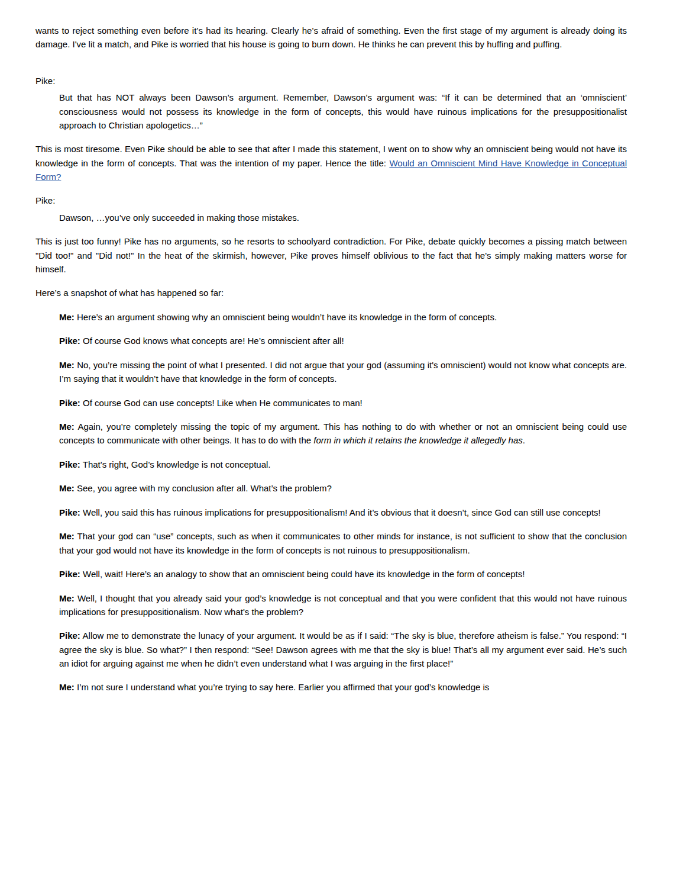wants to reject something even before it’s had its hearing. Clearly he’s afraid of something. Even the first stage of my argument is already doing its damage. I've lit a match, and Pike is worried that his house is going to burn down. He thinks he can prevent this by huffing and puffing.
Pike:
But that has NOT always been Dawson’s argument. Remember, Dawson’s argument was: “If it can be determined that an ‘omniscient’ consciousness would not possess its knowledge in the form of concepts, this would have ruinous implications for the presuppositionalist approach to Christian apologetics…”
This is most tiresome. Even Pike should be able to see that after I made this statement, I went on to show why an omniscient being would not have its knowledge in the form of concepts. That was the intention of my paper. Hence the title: Would an Omniscient Mind Have Knowledge in Conceptual Form?
Pike:
Dawson, …you’ve only succeeded in making those mistakes.
This is just too funny! Pike has no arguments, so he resorts to schoolyard contradiction. For Pike, debate quickly becomes a pissing match between "Did too!" and "Did not!" In the heat of the skirmish, however, Pike proves himself oblivious to the fact that he's simply making matters worse for himself.
Here’s a snapshot of what has happened so far:
Me: Here’s an argument showing why an omniscient being wouldn’t have its knowledge in the form of concepts.
Pike: Of course God knows what concepts are! He’s omniscient after all!
Me: No, you’re missing the point of what I presented. I did not argue that your god (assuming it's omniscient) would not know what concepts are. I’m saying that it wouldn’t have that knowledge in the form of concepts.
Pike: Of course God can use concepts! Like when He communicates to man!
Me: Again, you’re completely missing the topic of my argument. This has nothing to do with whether or not an omniscient being could use concepts to communicate with other beings. It has to do with the form in which it retains the knowledge it allegedly has.
Pike: That's right, God’s knowledge is not conceptual.
Me: See, you agree with my conclusion after all. What’s the problem?
Pike: Well, you said this has ruinous implications for presuppositionalism! And it’s obvious that it doesn’t, since God can still use concepts!
Me: That your god can “use” concepts, such as when it communicates to other minds for instance, is not sufficient to show that the conclusion that your god would not have its knowledge in the form of concepts is not ruinous to presuppositionalism.
Pike: Well, wait! Here’s an analogy to show that an omniscient being could have its knowledge in the form of concepts!
Me: Well, I thought that you already said your god’s knowledge is not conceptual and that you were confident that this would not have ruinous implications for presuppositionalism. Now what's the problem?
Pike: Allow me to demonstrate the lunacy of your argument. It would be as if I said: “The sky is blue, therefore atheism is false.” You respond: “I agree the sky is blue. So what?” I then respond: “See! Dawson agrees with me that the sky is blue! That’s all my argument ever said. He’s such an idiot for arguing against me when he didn’t even understand what I was arguing in the first place!”
Me: I’m not sure I understand what you’re trying to say here. Earlier you affirmed that your god’s knowledge is